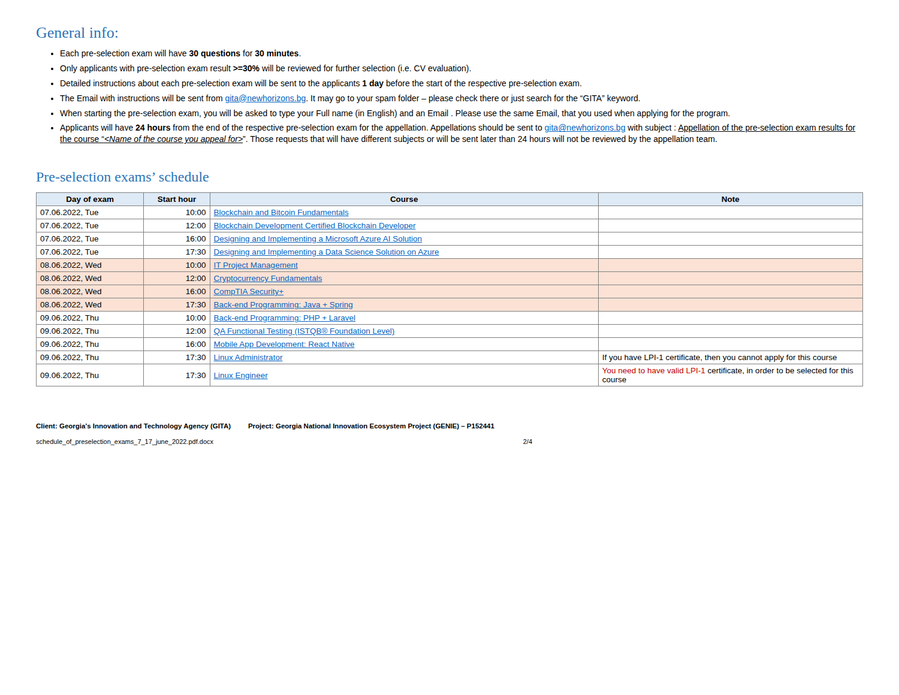General info:
Each pre-selection exam will have 30 questions for 30 minutes.
Only applicants with pre-selection exam result >=30% will be reviewed for further selection (i.e. CV evaluation).
Detailed instructions about each pre-selection exam will be sent to the applicants 1 day before the start of the respective pre-selection exam.
The Email with instructions will be sent from gita@newhorizons.bg. It may go to your spam folder – please check there or just search for the “GITA” keyword.
When starting the pre-selection exam, you will be asked to type your Full name (in English) and an Email . Please use the same Email, that you used when applying for the program.
Applicants will have 24 hours from the end of the respective pre-selection exam for the appellation. Appellations should be sent to gita@newhorizons.bg with subject : Appellation of the pre-selection exam results for the course “<Name of the course you appeal for>”. Those requests that will have different subjects or will be sent later than 24 hours will not be reviewed by the appellation team.
Pre-selection exams’ schedule
| Day of exam | Start hour | Course | Note |
| --- | --- | --- | --- |
| 07.06.2022, Tue | 10:00 | Blockchain and Bitcoin Fundamentals | |
| 07.06.2022, Tue | 12:00 | Blockchain Development Certified Blockchain Developer | |
| 07.06.2022, Tue | 16:00 | Designing and Implementing a Microsoft Azure AI Solution | |
| 07.06.2022, Tue | 17:30 | Designing and Implementing a Data Science Solution on Azure | |
| 08.06.2022, Wed | 10:00 | IT Project Management | |
| 08.06.2022, Wed | 12:00 | Cryptocurrency Fundamentals | |
| 08.06.2022, Wed | 16:00 | CompTIA Security+ | |
| 08.06.2022, Wed | 17:30 | Back-end Programming: Java + Spring | |
| 09.06.2022, Thu | 10:00 | Back-end Programming: PHP + Laravel | |
| 09.06.2022, Thu | 12:00 | QA Functional Testing (ISTQB® Foundation Level) | |
| 09.06.2022, Thu | 16:00 | Mobile App Development: React Native | |
| 09.06.2022, Thu | 17:30 | Linux Administrator | If you have LPI-1 certificate, then you cannot apply for this course |
| 09.06.2022, Thu | 17:30 | Linux Engineer | You need to have valid LPI-1 certificate, in order to be selected for this course |
Client: Georgia's Innovation and Technology Agency (GITA) Project: Georgia National Innovation Ecosystem Project (GENIE) – P152441
schedule_of_preselection_exams_7_17_june_2022.pdf.docx 2/4